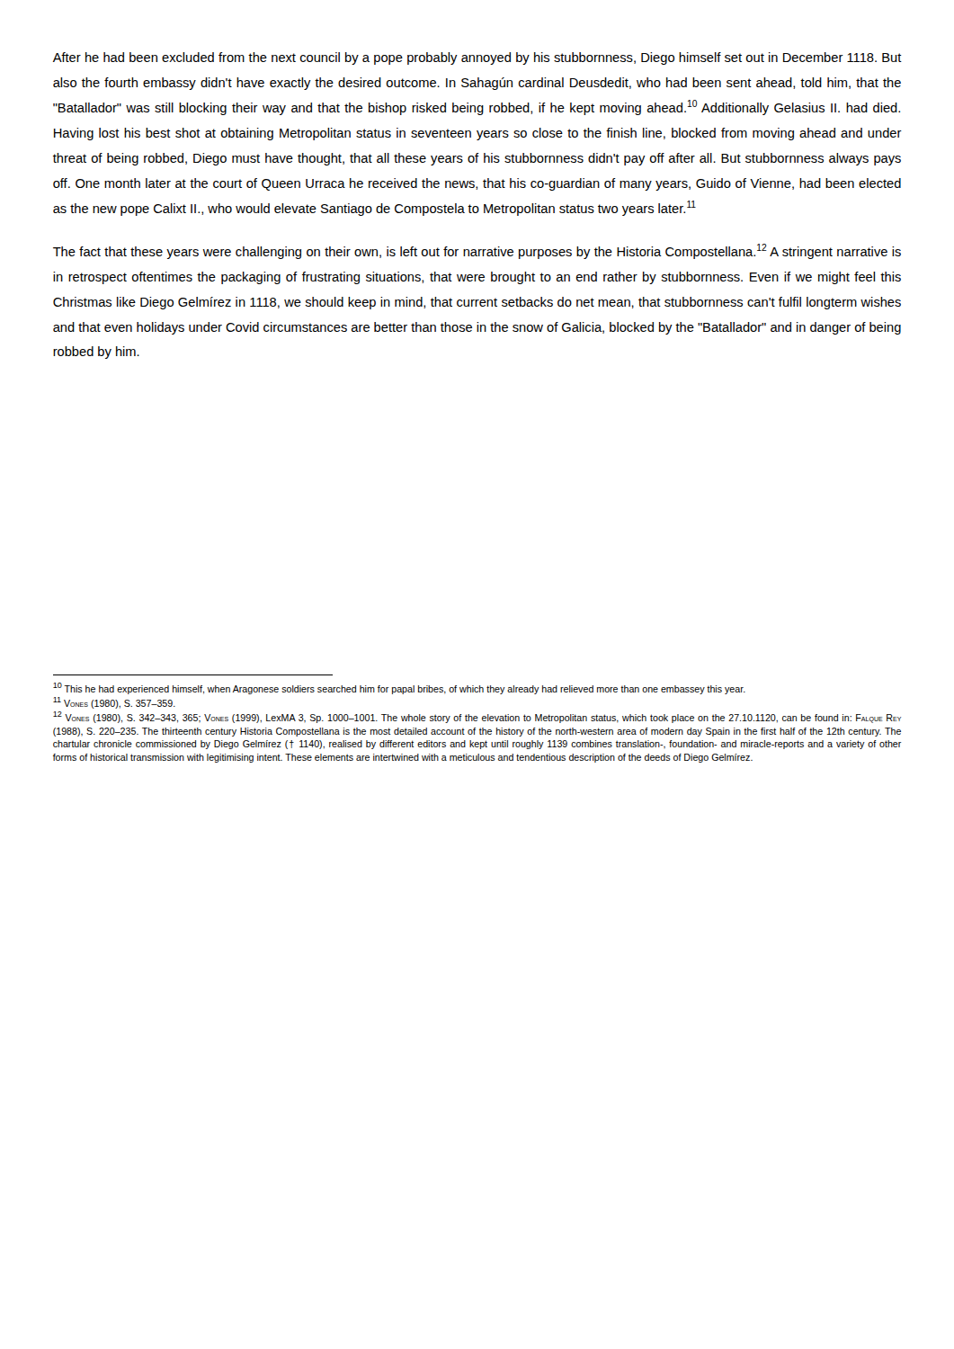After he had been excluded from the next council by a pope probably annoyed by his stubbornness, Diego himself set out in December 1118. But also the fourth embassy didn't have exactly the desired outcome. In Sahagún cardinal Deusdedit, who had been sent ahead, told him, that the "Batallador" was still blocking their way and that the bishop risked being robbed, if he kept moving ahead.10 Additionally Gelasius II. had died. Having lost his best shot at obtaining Metropolitan status in seventeen years so close to the finish line, blocked from moving ahead and under threat of being robbed, Diego must have thought, that all these years of his stubbornness didn't pay off after all. But stubbornness always pays off. One month later at the court of Queen Urraca he received the news, that his co-guardian of many years, Guido of Vienne, had been elected as the new pope Calixt II., who would elevate Santiago de Compostela to Metropolitan status two years later.11
The fact that these years were challenging on their own, is left out for narrative purposes by the Historia Compostellana.12 A stringent narrative is in retrospect oftentimes the packaging of frustrating situations, that were brought to an end rather by stubbornness. Even if we might feel this Christmas like Diego Gelmírez in 1118, we should keep in mind, that current setbacks do net mean, that stubbornness can't fulfil longterm wishes and that even holidays under Covid circumstances are better than those in the snow of Galicia, blocked by the "Batallador" and in danger of being robbed by him.
10 This he had experienced himself, when Aragonese soldiers searched him for papal bribes, of which they already had relieved more than one embassey this year.
11 Vones (1980), S. 357–359.
12 Vones (1980), S. 342–343, 365; Vones (1999), LexMA 3, Sp. 1000–1001. The whole story of the elevation to Metropolitan status, which took place on the 27.10.1120, can be found in: Falque Rey (1988), S. 220–235. The thirteenth century Historia Compostellana is the most detailed account of the history of the north-western area of modern day Spain in the first half of the 12th century. The chartular chronicle commissioned by Diego Gelmírez († 1140), realised by different editors and kept until roughly 1139 combines translation-, foundation- and miracle-reports and a variety of other forms of historical transmission with legitimising intent. These elements are intertwined with a meticulous and tendentious description of the deeds of Diego Gelmírez.